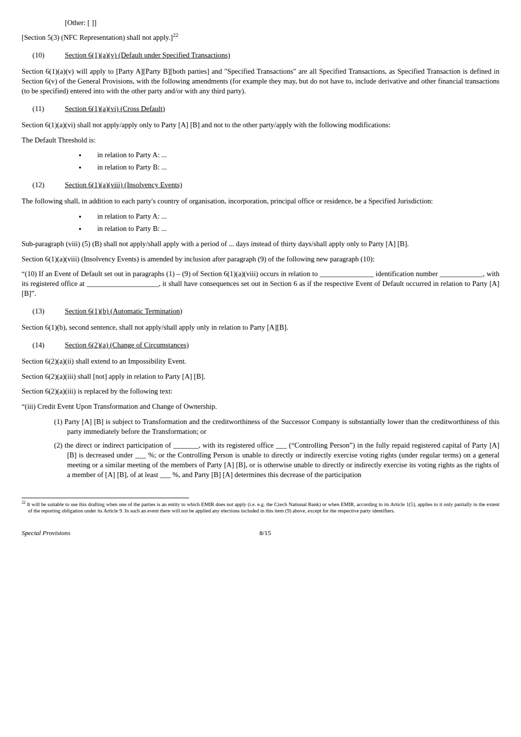[Other: [ ]]
[Section 5(3) (NFC Representation) shall not apply.]22
(10) Section 6(1)(a)(v) (Default under Specified Transactions)
Section 6(1)(a)(v) will apply to [Party A][Party B][both parties] and "Specified Transactions" are all Specified Transactions, as Specified Transaction is defined in Section 6(v) of the General Provisions, with the following amendments (for example they may, but do not have to, include derivative and other financial transactions (to be specified) entered into with the other party and/or with any third party).
(11) Section 6(1)(a)(vi) (Cross Default)
Section 6(1)(a)(vi) shall not apply/apply only to Party [A] [B] and not to the other party/apply with the following modifications:
The Default Threshold is:
in relation to Party A: ...
in relation to Party B: ...
(12) Section 6(1)(a)(viii) (Insolvency Events)
The following shall, in addition to each party's country of organisation, incorporation, principal office or residence, be a Specified Jurisdiction:
in relation to Party A: ...
in relation to Party B: ...
Sub-paragraph (viii) (5) (B) shall not apply/shall apply with a period of ... days instead of thirty days/shall apply only to Party [A] [B].
Section 6(1)(a)(viii) (Insolvency Events) is amended by inclusion after paragraph (9) of the following new paragraph (10):
“(10) If an Event of Default set out in paragraphs (1) – (9) of Section 6(1)(a)(viii) occurs in relation to _______________ identification number ____________, with its registered office at ____________________, it shall have consequences set out in Section 6 as if the respective Event of Default occurred in relation to Party [A] [B]”.
(13) Section 6(1)(b) (Automatic Termination)
Section 6(1)(b), second sentence, shall not apply/shall apply only in relation to Party [A][B].
(14) Section 6(2)(a) (Change of Circumstances)
Section 6(2)(a)(ii) shall extend to an Impossibility Event.
Section 6(2)(a)(iii) shall [not] apply in relation to Party [A] [B].
Section 6(2)(a)(iii) is replaced by the following text:
“(iii) Credit Event Upon Transformation and Change of Ownership.
(1) Party [A] [B] is subject to Transformation and the creditworthiness of the Successor Company is substantially lower than the creditworthiness of this party immediately before the Transformation; or
(2) the direct or indirect participation of _______, with its registered office ___ (“Controlling Person”) in the fully repaid registered capital of Party [A] [B] is decreased under ___ %; or the Controlling Person is unable to directly or indirectly exercise voting rights (under regular terms) on a general meeting or a similar meeting of the members of Party [A] [B], or is otherwise unable to directly or indirectly exercise its voting rights as the rights of a member of [A] [B], of at least ___ %, and Party [B] [A] determines this decrease of the participation
22 It will be suitable to use this drafting when one of the parties is an entity to which EMIR does not apply (i.e. e.g. the Czech National Bank) or when EMIR, according to its Article 1(5), applies to it only partially in the extent of the reporting obligation under its Article 9. In such an event there will not be applied any elections included in this item (9) above, except for the respective party identifiers.
Special Provisions
8/15